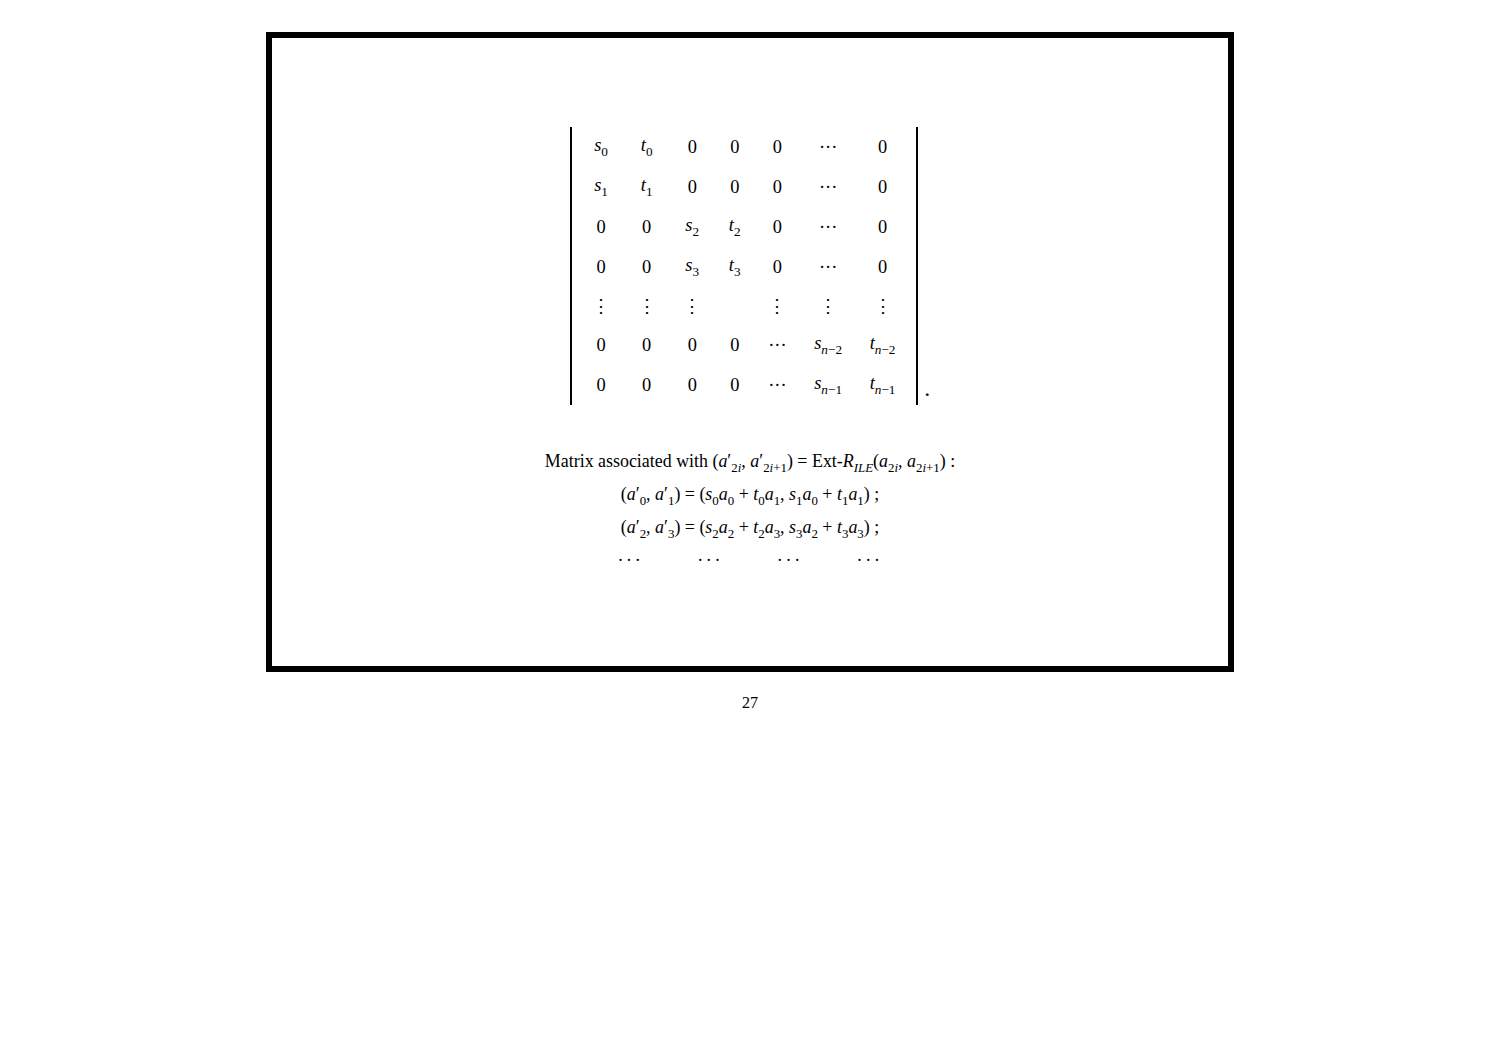| s 0 | t 0 | 0 | 0 | 0 | ··· | 0 |
| s 1 | t 1 | 0 | 0 | 0 | ··· | 0 |
| 0 | 0 | s 2 | t 2 | 0 | ··· | 0 |
| 0 | 0 | s 3 | t 3 | 0 | ··· | 0 |
| ⋮ | ⋮ | ⋮ | | ⋮ | ⋮ | ⋮ |
| 0 | 0 | 0 | 0 | ··· | s n −2 | t n −2 |
| 0 | 0 | 0 | 0 | ··· | s n −1 | t n −1 |
.
Matrix associated with (a′2i, a′2i+1) = Ext-RILE(a2i, a2i+1) : (a′0, a′1) = (s0a0 + t0a1, s1a0 + t1a1) ; (a′2, a′3) = (s2a2 + t2a3, s3a2 + t3a3) ; ··· ··· ··· ···
27